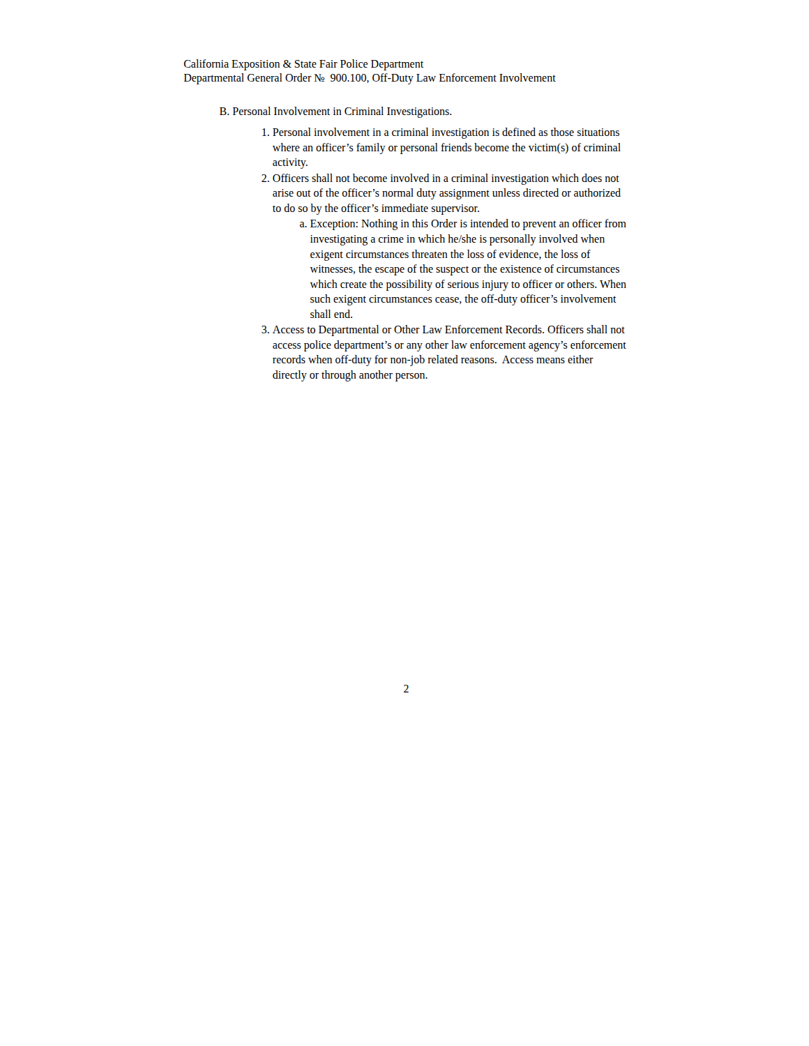California Exposition & State Fair Police Department
Departmental General Order № 900.100, Off-Duty Law Enforcement Involvement
Personal Involvement in Criminal Investigations.
Personal involvement in a criminal investigation is defined as those situations where an officer’s family or personal friends become the victim(s) of criminal activity.
Officers shall not become involved in a criminal investigation which does not arise out of the officer’s normal duty assignment unless directed or authorized to do so by the officer’s immediate supervisor.
Exception: Nothing in this Order is intended to prevent an officer from investigating a crime in which he/she is personally involved when exigent circumstances threaten the loss of evidence, the loss of witnesses, the escape of the suspect or the existence of circumstances which create the possibility of serious injury to officer or others. When such exigent circumstances cease, the off-duty officer’s involvement shall end.
Access to Departmental or Other Law Enforcement Records. Officers shall not access police department’s or any other law enforcement agency’s enforcement records when off-duty for non-job related reasons. Access means either directly or through another person.
2